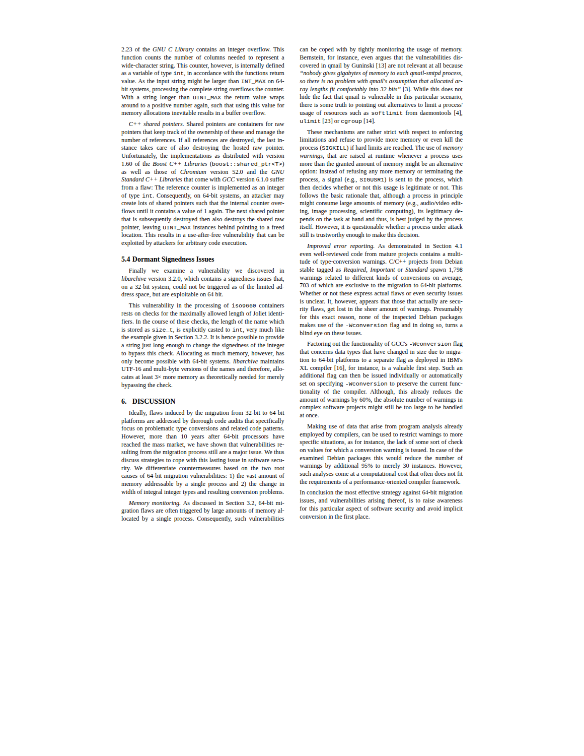2.23 of the GNU C Library contains an integer overflow. This function counts the number of columns needed to represent a wide-character string. This counter, however, is internally defined as a variable of type int, in accordance with the functions return value. As the input string might be larger than INT_MAX on 64-bit systems, processing the complete string overflows the counter. With a string longer than UINT_MAX the return value wraps around to a positive number again, such that using this value for memory allocations inevitable results in a buffer overflow.
C++ shared pointers. Shared pointers are containers for raw pointers that keep track of the ownership of these and manage the number of references. If all references are destroyed, the last instance takes care of also destroying the hosted raw pointer. Unfortunately, the implementations as distributed with version 1.60 of the Boost C++ Libraries (boost::shared_ptr<T>) as well as those of Chromium version 52.0 and the GNU Standard C++ Libraries that come with GCC version 6.1.0 suffer from a flaw: The reference counter is implemented as an integer of type int. Consequently, on 64-bit systems, an attacker may create lots of shared pointers such that the internal counter overflows until it contains a value of 1 again. The next shared pointer that is subsequently destroyed then also destroys the shared raw pointer, leaving UINT_MAX instances behind pointing to a freed location. This results in a use-after-free vulnerability that can be exploited by attackers for arbitrary code execution.
5.4 Dormant Signedness Issues
Finally we examine a vulnerability we discovered in libarchive version 3.2.0, which contains a signedness issues that, on a 32-bit system, could not be triggered as of the limited address space, but are exploitable on 64 bit.
This vulnerability in the processing of iso9660 containers rests on checks for the maximally allowed length of Joliet identifiers. In the course of these checks, the length of the name which is stored as size_t, is explicitly casted to int, very much like the example given in Section 3.2.2. It is hence possible to provide a string just long enough to change the signedness of the integer to bypass this check. Allocating as much memory, however, has only become possible with 64-bit systems. libarchive maintains UTF-16 and multi-byte versions of the names and therefore, allocates at least 3× more memory as theoretically needed for merely bypassing the check.
6. DISCUSSION
Ideally, flaws induced by the migration from 32-bit to 64-bit platforms are addressed by thorough code audits that specifically focus on problematic type conversions and related code patterns. However, more than 10 years after 64-bit processors have reached the mass market, we have shown that vulnerabilities resulting from the migration process still are a major issue. We thus discuss strategies to cope with this lasting issue in software security. We differentiate countermeasures based on the two root causes of 64-bit migration vulnerabilities: 1) the vast amount of memory addressable by a single process and 2) the change in width of integral integer types and resulting conversion problems.
Memory monitoring. As discussed in Section 3.2, 64-bit migration flaws are often triggered by large amounts of memory allocated by a single process. Consequently, such vulnerabilities can be coped with by tightly monitoring the usage of memory. Bernstein, for instance, even argues that the vulnerabilities discovered in qmail by Guninski [13] are not relevant at all because “nobody gives gigabytes of memory to each qmail-smtpd process, so there is no problem with qmail's assumption that allocated array lengths fit comfortably into 32 bits” [3]. While this does not hide the fact that qmail is vulnerable in this particular scenario, there is some truth to pointing out alternatives to limit a process' usage of resources such as softlimit from daemontools [4], ulimit [23] or cgroup [14].
These mechanisms are rather strict with respect to enforcing limitations and refuse to provide more memory or even kill the process (SIGKILL) if hard limits are reached. The use of memory warnings, that are raised at runtime whenever a process uses more than the granted amount of memory might be an alternative option: Instead of refusing any more memory or terminating the process, a signal (e.g., SIGUSR1) is sent to the process, which then decides whether or not this usage is legitimate or not. This follows the basic rationale that, although a process in principle might consume large amounts of memory (e.g., audio/video editing, image processing, scientific computing), its legitimacy depends on the task at hand and thus, is best judged by the process itself. However, it is questionable whether a process under attack still is trustworthy enough to make this decision.
Improved error reporting. As demonstrated in Section 4.1 even well-reviewed code from mature projects contains a multitude of type-conversion warnings. C/C++ projects from Debian stable tagged as Required, Important or Standard spawn 1,798 warnings related to different kinds of conversions on average, 703 of which are exclusive to the migration to 64-bit platforms. Whether or not these express actual flaws or even security issues is unclear. It, however, appears that those that actually are security flaws, get lost in the sheer amount of warnings. Presumably for this exact reason, none of the inspected Debian packages makes use of the -Wconversion flag and in doing so, turns a blind eye on these issues.
Factoring out the functionality of GCC's -Wconversion flag that concerns data types that have changed in size due to migration to 64-bit platforms to a separate flag as deployed in IBM's XL compiler [16], for instance, is a valuable first step. Such an additional flag can then be issued individually or automatically set on specifying -Wconversion to preserve the current functionality of the compiler. Although, this already reduces the amount of warnings by 60%, the absolute number of warnings in complex software projects might still be too large to be handled at once.
Making use of data that arise from program analysis already employed by compilers, can be used to restrict warnings to more specific situations, as for instance, the lack of some sort of check on values for which a conversion warning is issued. In case of the examined Debian packages this would reduce the number of warnings by additional 95% to merely 30 instances. However, such analyses come at a computational cost that often does not fit the requirements of a performance-oriented compiler framework.
In conclusion the most effective strategy against 64-bit migration issues, and vulnerabilities arising thereof, is to raise awareness for this particular aspect of software security and avoid implicit conversion in the first place.